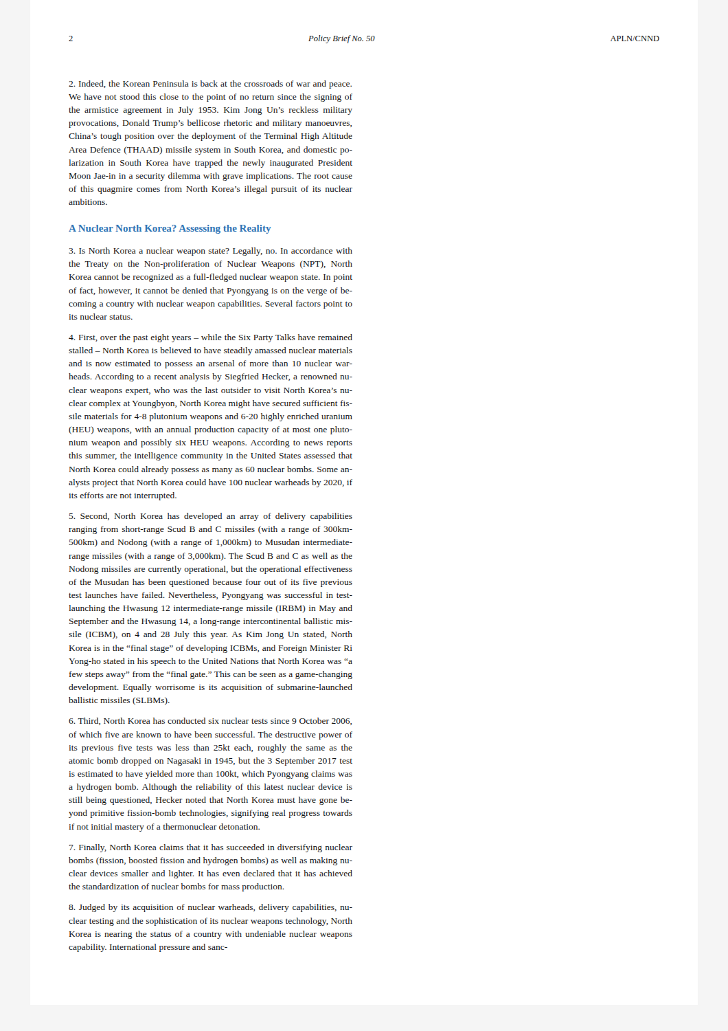2 Policy Brief No. 50 APLN/CNND
2. Indeed, the Korean Peninsula is back at the crossroads of war and peace. We have not stood this close to the point of no return since the signing of the armistice agreement in July 1953. Kim Jong Un’s reckless military provocations, Donald Trump’s bellicose rhetoric and military manoeuvres, China’s tough position over the deployment of the Terminal High Altitude Area Defence (THAAD) missile system in South Korea, and domestic polarization in South Korea have trapped the newly inaugurated President Moon Jae-in in a security dilemma with grave implications. The root cause of this quagmire comes from North Korea’s illegal pursuit of its nuclear ambitions.
A Nuclear North Korea? Assessing the Reality
3. Is North Korea a nuclear weapon state? Legally, no. In accordance with the Treaty on the Non-proliferation of Nuclear Weapons (NPT), North Korea cannot be recognized as a full-fledged nuclear weapon state. In point of fact, however, it cannot be denied that Pyongyang is on the verge of becoming a country with nuclear weapon capabilities. Several factors point to its nuclear status.
4. First, over the past eight years – while the Six Party Talks have remained stalled – North Korea is believed to have steadily amassed nuclear materials and is now estimated to possess an arsenal of more than 10 nuclear warheads. According to a recent analysis by Siegfried Hecker, a renowned nuclear weapons expert, who was the last outsider to visit North Korea’s nuclear complex at Youngbyon, North Korea might have secured sufficient fissile materials for 4-8 plutonium weapons and 6-20 highly enriched uranium (HEU) weapons, with an annual production capacity of at most one plutonium weapon and possibly six HEU weapons. According to news reports this summer, the intelligence community in the United States assessed that North Korea could already possess as many as 60 nuclear bombs. Some analysts project that North Korea could have 100 nuclear warheads by 2020, if its efforts are not interrupted.
5. Second, North Korea has developed an array of delivery capabilities ranging from short-range Scud B and C missiles (with a range of 300km-500km) and Nodong (with a range of 1,000km) to Musudan intermediate-range missiles (with a range of 3,000km). The Scud B and C as well as the Nodong missiles are currently operational, but the operational effectiveness of the Musudan has been questioned because four out of its five previous test launches have failed. Nevertheless, Pyongyang was successful in test-launching the Hwasung 12 intermediate-range missile (IRBM) in May and September and the Hwasung 14, a long-range intercontinental ballistic missile (ICBM), on 4 and 28 July this year. As Kim Jong Un stated, North Korea is in the “final stage” of developing ICBMs, and Foreign Minister Ri Yong-ho stated in his speech to the United Nations that North Korea was “a few steps away” from the “final gate.” This can be seen as a game-changing development. Equally worrisome is its acquisition of submarine-launched ballistic missiles (SLBMs).
6. Third, North Korea has conducted six nuclear tests since 9 October 2006, of which five are known to have been successful. The destructive power of its previous five tests was less than 25kt each, roughly the same as the atomic bomb dropped on Nagasaki in 1945, but the 3 September 2017 test is estimated to have yielded more than 100kt, which Pyongyang claims was a hydrogen bomb. Although the reliability of this latest nuclear device is still being questioned, Hecker noted that North Korea must have gone beyond primitive fission-bomb technologies, signifying real progress towards if not initial mastery of a thermonuclear detonation.
7. Finally, North Korea claims that it has succeeded in diversifying nuclear bombs (fission, boosted fission and hydrogen bombs) as well as making nuclear devices smaller and lighter. It has even declared that it has achieved the standardization of nuclear bombs for mass production.
8. Judged by its acquisition of nuclear warheads, delivery capabilities, nuclear testing and the sophistication of its nuclear weapons technology, North Korea is nearing the status of a country with undeniable nuclear weapons capability. International pressure and sanc-